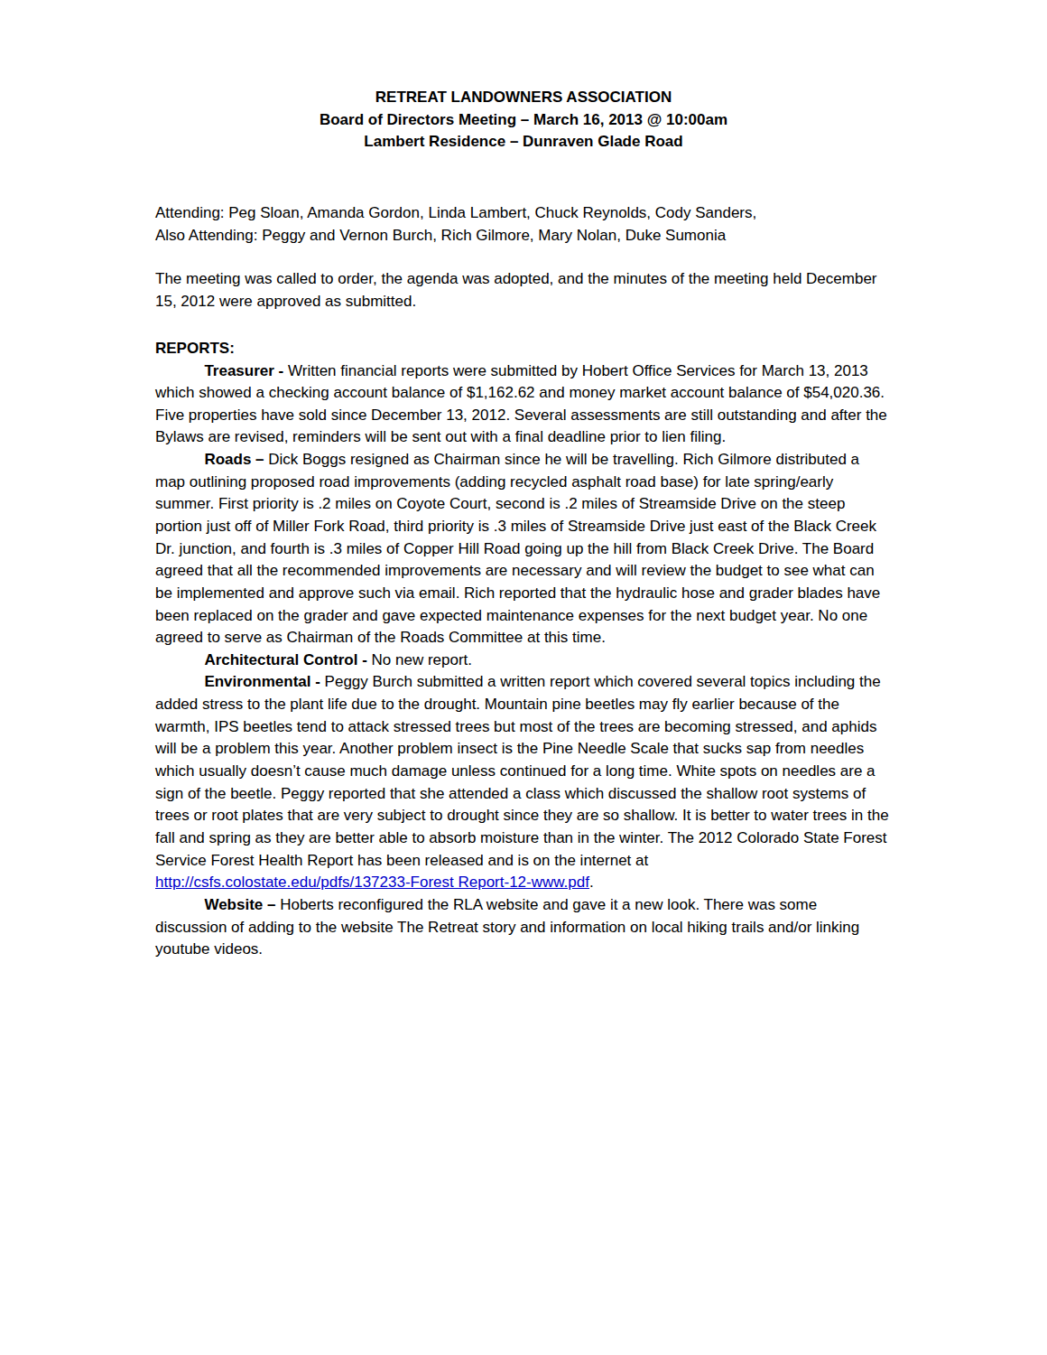RETREAT LANDOWNERS ASSOCIATION
Board of Directors Meeting – March 16, 2013 @ 10:00am
Lambert Residence – Dunraven Glade Road
Attending: Peg Sloan, Amanda Gordon, Linda Lambert, Chuck Reynolds, Cody Sanders,
Also Attending: Peggy and Vernon Burch, Rich Gilmore, Mary Nolan, Duke Sumonia
The meeting was called to order, the agenda was adopted, and the minutes of the meeting held December 15, 2012 were approved as submitted.
REPORTS:
Treasurer - Written financial reports were submitted by Hobert Office Services for March 13, 2013 which showed a checking account balance of $1,162.62 and money market account balance of $54,020.36. Five properties have sold since December 13, 2012. Several assessments are still outstanding and after the Bylaws are revised, reminders will be sent out with a final deadline prior to lien filing.
Roads – Dick Boggs resigned as Chairman since he will be travelling. Rich Gilmore distributed a map outlining proposed road improvements (adding recycled asphalt road base) for late spring/early summer. First priority is .2 miles on Coyote Court, second is .2 miles of Streamside Drive on the steep portion just off of Miller Fork Road, third priority is .3 miles of Streamside Drive just east of the Black Creek Dr. junction, and fourth is .3 miles of Copper Hill Road going up the hill from Black Creek Drive. The Board agreed that all the recommended improvements are necessary and will review the budget to see what can be implemented and approve such via email. Rich reported that the hydraulic hose and grader blades have been replaced on the grader and gave expected maintenance expenses for the next budget year. No one agreed to serve as Chairman of the Roads Committee at this time.
Architectural Control - No new report.
Environmental - Peggy Burch submitted a written report which covered several topics including the added stress to the plant life due to the drought. Mountain pine beetles may fly earlier because of the warmth, IPS beetles tend to attack stressed trees but most of the trees are becoming stressed, and aphids will be a problem this year. Another problem insect is the Pine Needle Scale that sucks sap from needles which usually doesn’t cause much damage unless continued for a long time. White spots on needles are a sign of the beetle. Peggy reported that she attended a class which discussed the shallow root systems of trees or root plates that are very subject to drought since they are so shallow. It is better to water trees in the fall and spring as they are better able to absorb moisture than in the winter. The 2012 Colorado State Forest Service Forest Health Report has been released and is on the internet at http://csfs.colostate.edu/pdfs/137233-Forest Report-12-www.pdf.
Website – Hoberts reconfigured the RLA website and gave it a new look. There was some discussion of adding to the website The Retreat story and information on local hiking trails and/or linking youtube videos.